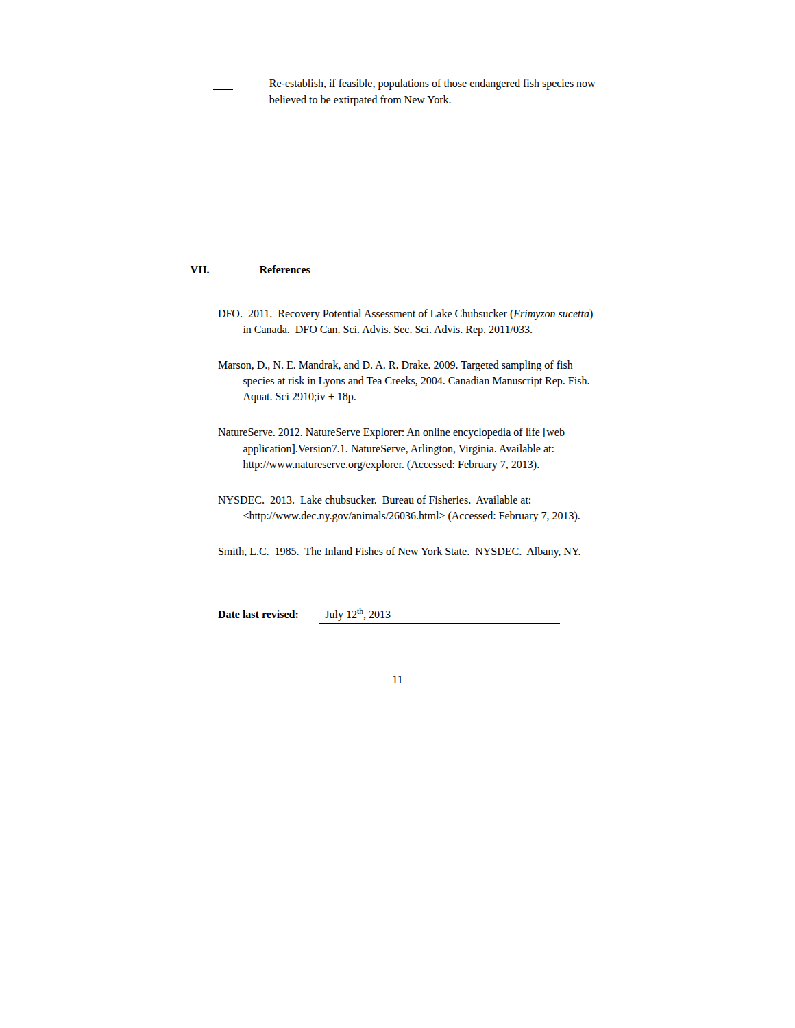Re-establish, if feasible, populations of those endangered fish species now believed to be extirpated from New York.
VII. References
DFO. 2011. Recovery Potential Assessment of Lake Chubsucker (Erimyzon sucetta) in Canada. DFO Can. Sci. Advis. Sec. Sci. Advis. Rep. 2011/033.
Marson, D., N. E. Mandrak, and D. A. R. Drake. 2009. Targeted sampling of fish species at risk in Lyons and Tea Creeks, 2004. Canadian Manuscript Rep. Fish. Aquat. Sci 2910;iv + 18p.
NatureServe. 2012. NatureServe Explorer: An online encyclopedia of life [web application].Version7.1. NatureServe, Arlington, Virginia. Available at: http://www.natureserve.org/explorer. (Accessed: February 7, 2013).
NYSDEC. 2013. Lake chubsucker. Bureau of Fisheries. Available at: <http://www.dec.ny.gov/animals/26036.html> (Accessed: February 7, 2013).
Smith, L.C. 1985. The Inland Fishes of New York State. NYSDEC. Albany, NY.
Date last revised: July 12th, 2013
11